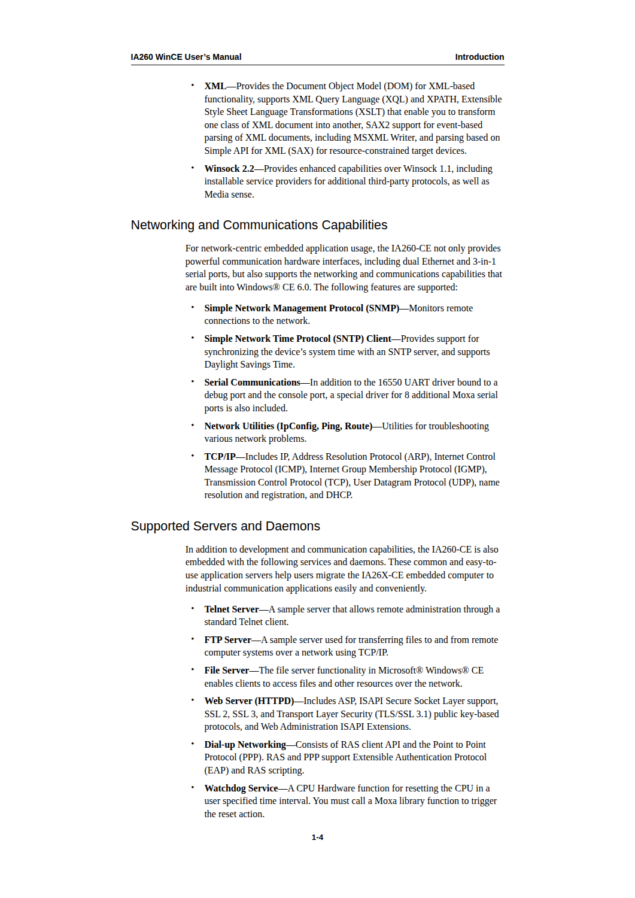IA260 WinCE User’s Manual
Introduction
XML—Provides the Document Object Model (DOM) for XML-based functionality, supports XML Query Language (XQL) and XPATH, Extensible Style Sheet Language Transformations (XSLT) that enable you to transform one class of XML document into another, SAX2 support for event-based parsing of XML documents, including MSXML Writer, and parsing based on Simple API for XML (SAX) for resource-constrained target devices.
Winsock 2.2—Provides enhanced capabilities over Winsock 1.1, including installable service providers for additional third-party protocols, as well as Media sense.
Networking and Communications Capabilities
For network-centric embedded application usage, the IA260-CE not only provides powerful communication hardware interfaces, including dual Ethernet and 3-in-1 serial ports, but also supports the networking and communications capabilities that are built into Windows® CE 6.0. The following features are supported:
Simple Network Management Protocol (SNMP)—Monitors remote connections to the network.
Simple Network Time Protocol (SNTP) Client—Provides support for synchronizing the device’s system time with an SNTP server, and supports Daylight Savings Time.
Serial Communications—In addition to the 16550 UART driver bound to a debug port and the console port, a special driver for 8 additional Moxa serial ports is also included.
Network Utilities (IpConfig, Ping, Route)—Utilities for troubleshooting various network problems.
TCP/IP—Includes IP, Address Resolution Protocol (ARP), Internet Control Message Protocol (ICMP), Internet Group Membership Protocol (IGMP), Transmission Control Protocol (TCP), User Datagram Protocol (UDP), name resolution and registration, and DHCP.
Supported Servers and Daemons
In addition to development and communication capabilities, the IA260-CE is also embedded with the following services and daemons. These common and easy-to-use application servers help users migrate the IA26X-CE embedded computer to industrial communication applications easily and conveniently.
Telnet Server—A sample server that allows remote administration through a standard Telnet client.
FTP Server—A sample server used for transferring files to and from remote computer systems over a network using TCP/IP.
File Server—The file server functionality in Microsoft® Windows® CE enables clients to access files and other resources over the network.
Web Server (HTTPD)—Includes ASP, ISAPI Secure Socket Layer support, SSL 2, SSL 3, and Transport Layer Security (TLS/SSL 3.1) public key-based protocols, and Web Administration ISAPI Extensions.
Dial-up Networking—Consists of RAS client API and the Point to Point Protocol (PPP). RAS and PPP support Extensible Authentication Protocol (EAP) and RAS scripting.
Watchdog Service—A CPU Hardware function for resetting the CPU in a user specified time interval. You must call a Moxa library function to trigger the reset action.
1-4